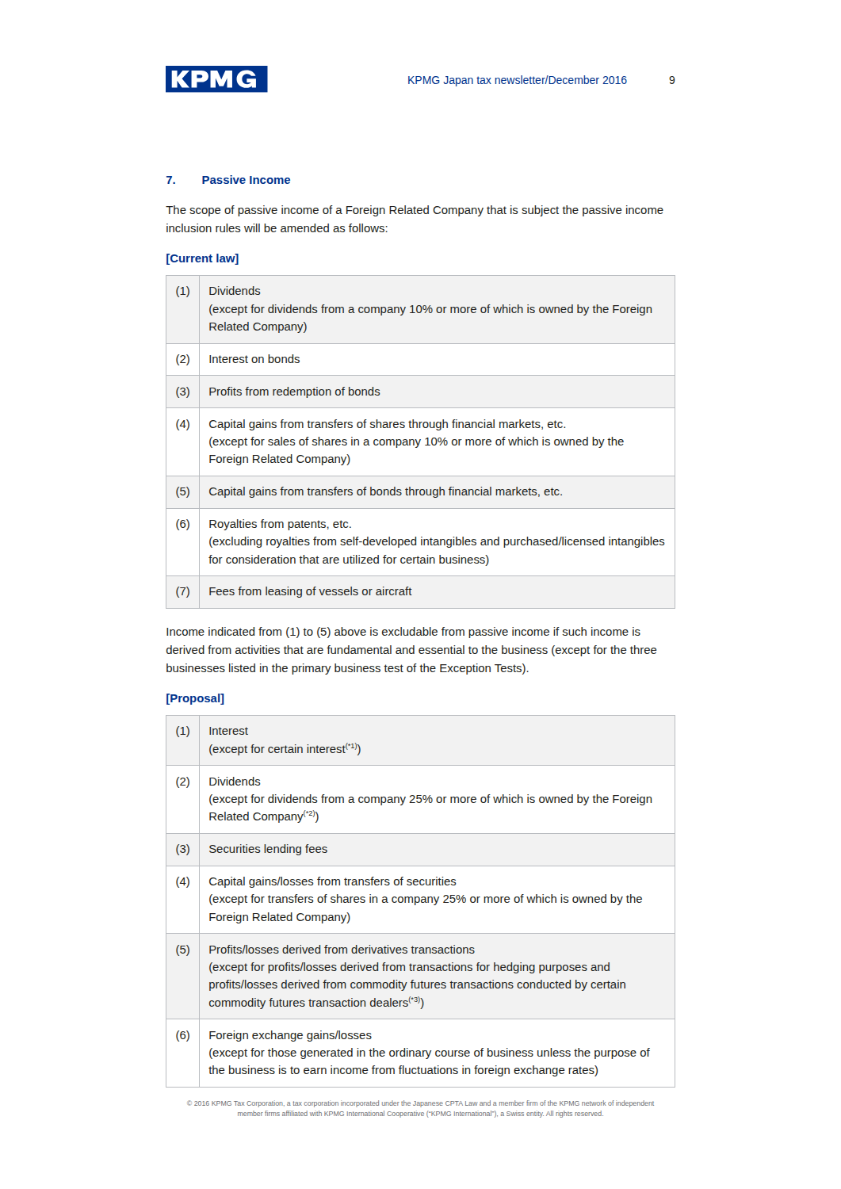KPMG Japan tax newsletter/December 2016 9
7. Passive Income
The scope of passive income of a Foreign Related Company that is subject the passive income inclusion rules will be amended as follows:
[Current law]
| (1) | Dividends (except for dividends from a company 10% or more of which is owned by the Foreign Related Company) |
| (2) | Interest on bonds |
| (3) | Profits from redemption of bonds |
| (4) | Capital gains from transfers of shares through financial markets, etc. (except for sales of shares in a company 10% or more of which is owned by the Foreign Related Company) |
| (5) | Capital gains from transfers of bonds through financial markets, etc. |
| (6) | Royalties from patents, etc. (excluding royalties from self-developed intangibles and purchased/licensed intangibles for consideration that are utilized for certain business) |
| (7) | Fees from leasing of vessels or aircraft |
Income indicated from (1) to (5) above is excludable from passive income if such income is derived from activities that are fundamental and essential to the business (except for the three businesses listed in the primary business test of the Exception Tests).
[Proposal]
| (1) | Interest (except for certain interest (*1) ) |
| (2) | Dividends (except for dividends from a company 25% or more of which is owned by the Foreign Related Company (*2) ) |
| (3) | Securities lending fees |
| (4) | Capital gains/losses from transfers of securities (except for transfers of shares in a company 25% or more of which is owned by the Foreign Related Company) |
| (5) | Profits/losses derived from derivatives transactions (except for profits/losses derived from transactions for hedging purposes and profits/losses derived from commodity futures transactions conducted by certain commodity futures transaction dealers (*3) ) |
| (6) | Foreign exchange gains/losses (except for those generated in the ordinary course of business unless the purpose of the business is to earn income from fluctuations in foreign exchange rates) |
© 2016 KPMG Tax Corporation, a tax corporation incorporated under the Japanese CPTA Law and a member firm of the KPMG network of independent
member firms affiliated with KPMG International Cooperative (“KPMG International”), a Swiss entity. All rights reserved.